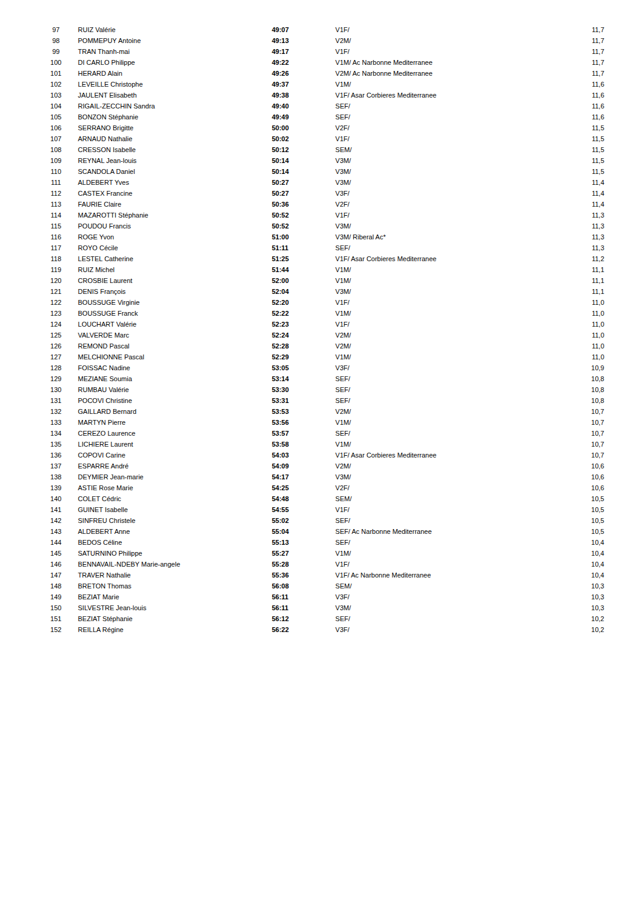| 97 | RUIZ Valérie | 49:07 | V1F/ | 11,7 |
| 98 | POMMEPUY Antoine | 49:13 | V2M/ | 11,7 |
| 99 | TRAN Thanh-mai | 49:17 | V1F/ | 11,7 |
| 100 | DI CARLO Philippe | 49:22 | V1M/ Ac Narbonne Mediterranee | 11,7 |
| 101 | HERARD Alain | 49:26 | V2M/ Ac Narbonne Mediterranee | 11,7 |
| 102 | LEVEILLE Christophe | 49:37 | V1M/ | 11,6 |
| 103 | JAULENT Elisabeth | 49:38 | V1F/ Asar Corbieres Mediterranee | 11,6 |
| 104 | RIGAIL-ZECCHIN Sandra | 49:40 | SEF/ | 11,6 |
| 105 | BONZON Stéphanie | 49:49 | SEF/ | 11,6 |
| 106 | SERRANO Brigitte | 50:00 | V2F/ | 11,5 |
| 107 | ARNAUD Nathalie | 50:02 | V1F/ | 11,5 |
| 108 | CRESSON Isabelle | 50:12 | SEM/ | 11,5 |
| 109 | REYNAL Jean-louis | 50:14 | V3M/ | 11,5 |
| 110 | SCANDOLA Daniel | 50:14 | V3M/ | 11,5 |
| 111 | ALDEBERT Yves | 50:27 | V3M/ | 11,4 |
| 112 | CASTEX Francine | 50:27 | V3F/ | 11,4 |
| 113 | FAURIE Claire | 50:36 | V2F/ | 11,4 |
| 114 | MAZAROTTI Stéphanie | 50:52 | V1F/ | 11,3 |
| 115 | POUDOU Francis | 50:52 | V3M/ | 11,3 |
| 116 | ROGE Yvon | 51:00 | V3M/ Riberal Ac* | 11,3 |
| 117 | ROYO Cécile | 51:11 | SEF/ | 11,3 |
| 118 | LESTEL Catherine | 51:25 | V1F/ Asar Corbieres Mediterranee | 11,2 |
| 119 | RUIZ Michel | 51:44 | V1M/ | 11,1 |
| 120 | CROSBIE Laurent | 52:00 | V1M/ | 11,1 |
| 121 | DENIS François | 52:04 | V3M/ | 11,1 |
| 122 | BOUSSUGE Virginie | 52:20 | V1F/ | 11,0 |
| 123 | BOUSSUGE Franck | 52:22 | V1M/ | 11,0 |
| 124 | LOUCHART Valérie | 52:23 | V1F/ | 11,0 |
| 125 | VALVERDE Marc | 52:24 | V2M/ | 11,0 |
| 126 | REMOND Pascal | 52:28 | V2M/ | 11,0 |
| 127 | MELCHIONNE Pascal | 52:29 | V1M/ | 11,0 |
| 128 | FOISSAC Nadine | 53:05 | V3F/ | 10,9 |
| 129 | MEZIANE Soumia | 53:14 | SEF/ | 10,8 |
| 130 | RUMBAU Valérie | 53:30 | SEF/ | 10,8 |
| 131 | POCOVI Christine | 53:31 | SEF/ | 10,8 |
| 132 | GAILLARD Bernard | 53:53 | V2M/ | 10,7 |
| 133 | MARTYN Pierre | 53:56 | V1M/ | 10,7 |
| 134 | CEREZO Laurence | 53:57 | SEF/ | 10,7 |
| 135 | LICHIERE Laurent | 53:58 | V1M/ | 10,7 |
| 136 | COPOVI Carine | 54:03 | V1F/ Asar Corbieres Mediterranee | 10,7 |
| 137 | ESPARRE André | 54:09 | V2M/ | 10,6 |
| 138 | DEYMIER Jean-marie | 54:17 | V3M/ | 10,6 |
| 139 | ASTIE Rose Marie | 54:25 | V2F/ | 10,6 |
| 140 | COLET Cédric | 54:48 | SEM/ | 10,5 |
| 141 | GUINET Isabelle | 54:55 | V1F/ | 10,5 |
| 142 | SINFREU Christele | 55:02 | SEF/ | 10,5 |
| 143 | ALDEBERT Anne | 55:04 | SEF/ Ac Narbonne Mediterranee | 10,5 |
| 144 | BEDOS Céline | 55:13 | SEF/ | 10,4 |
| 145 | SATURNINO Philippe | 55:27 | V1M/ | 10,4 |
| 146 | BENNAVAIL-NDEBY Marie-angele | 55:28 | V1F/ | 10,4 |
| 147 | TRAVER Nathalie | 55:36 | V1F/ Ac Narbonne Mediterranee | 10,4 |
| 148 | BRETON Thomas | 56:08 | SEM/ | 10,3 |
| 149 | BEZIAT Marie | 56:11 | V3F/ | 10,3 |
| 150 | SILVESTRE Jean-louis | 56:11 | V3M/ | 10,3 |
| 151 | BEZIAT Stéphanie | 56:12 | SEF/ | 10,2 |
| 152 | REILLA Régine | 56:22 | V3F/ | 10,2 |